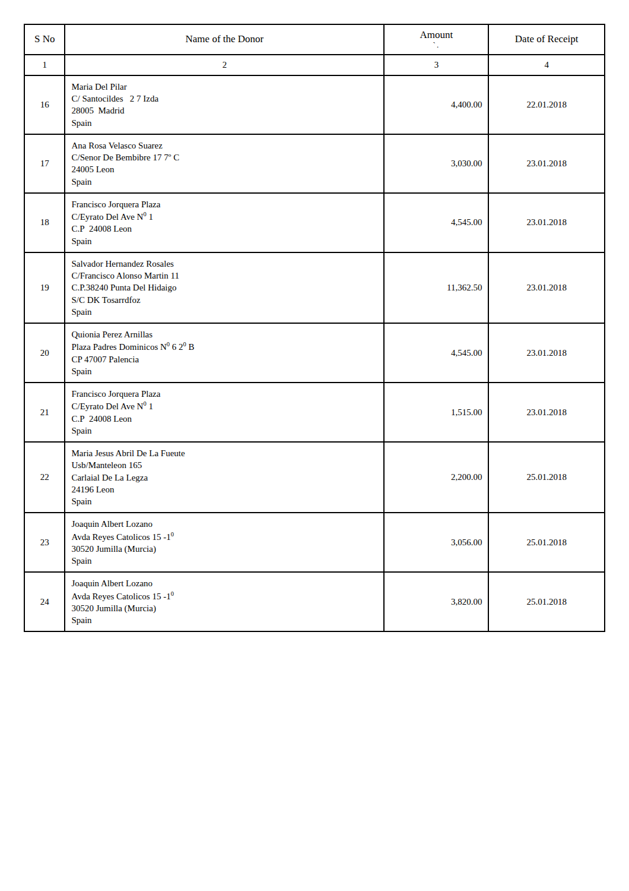| S No | Name of the Donor | Amount `. | Date of Receipt |
| --- | --- | --- | --- |
| 1 | 2 | 3 | 4 |
| 16 | Maria Del Pilar C/ Santocildes 2 7 Izda 28005 Madrid Spain | 4,400.00 | 22.01.2018 |
| 17 | Ana Rosa Velasco Suarez C/Senor De Bembibre 17 7º C 24005 Leon Spain | 3,030.00 | 23.01.2018 |
| 18 | Francisco Jorquera Plaza C/Eyrato Del Ave N 0 1 C.P 24008 Leon Spain | 4,545.00 | 23.01.2018 |
| 19 | Salvador Hernandez Rosales C/Francisco Alonso Martin 11 C.P.38240 Punta Del Hidaigo S/C DK Tosarrdfoz Spain | 11,362.50 | 23.01.2018 |
| 20 | Quionia Perez Arnillas Plaza Padres Dominicos N 0 6 2 0 B CP 47007 Palencia Spain | 4,545.00 | 23.01.2018 |
| 21 | Francisco Jorquera Plaza C/Eyrato Del Ave N 0 1 C.P 24008 Leon Spain | 1,515.00 | 23.01.2018 |
| 22 | Maria Jesus Abril De La Fueute Usb/Manteleon 165 Carlaial De La Legza 24196 Leon Spain | 2,200.00 | 25.01.2018 |
| 23 | Joaquin Albert Lozano Avda Reyes Catolicos 15 -1 0 30520 Jumilla (Murcia) Spain | 3,056.00 | 25.01.2018 |
| 24 | Joaquin Albert Lozano Avda Reyes Catolicos 15 -1 0 30520 Jumilla (Murcia) Spain | 3,820.00 | 25.01.2018 |